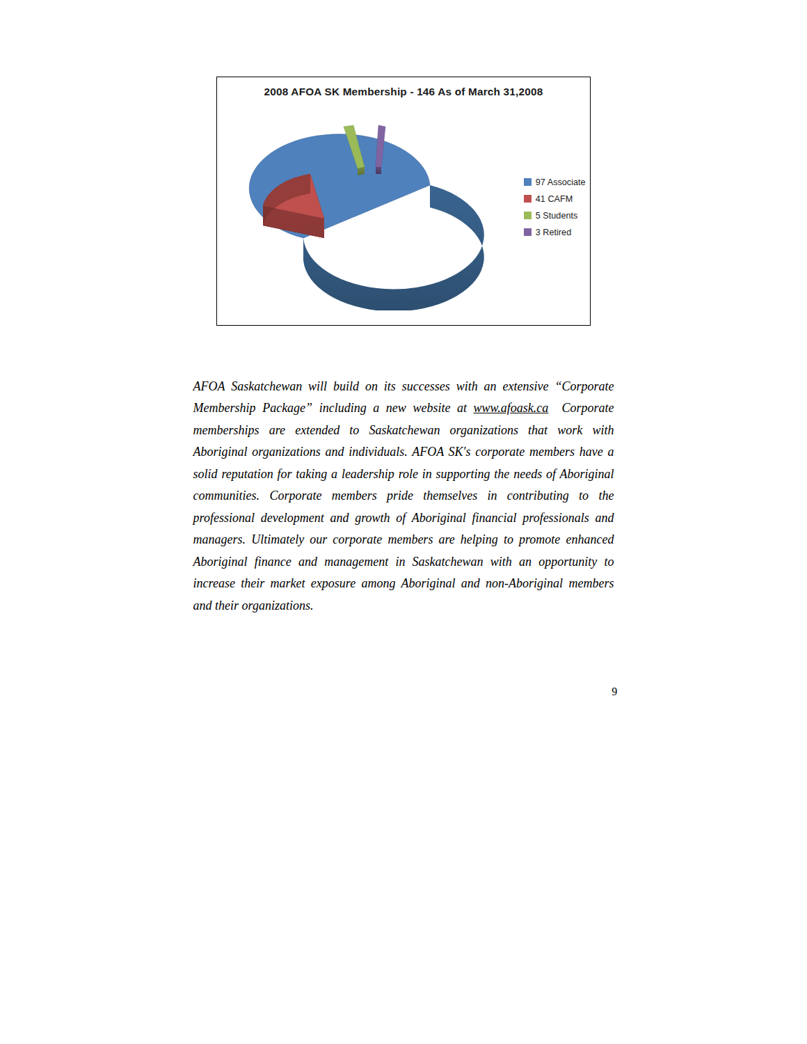2008 AFOA SK Membership - 146 As of March 31,2008
97 Associate
41 CAFM
5 Students
3 Retired
AFOA Saskatchewan will build on its successes with an extensive “Corporate Membership Package” including a new website at www.afoask.ca Corporate memberships are extended to Saskatchewan organizations that work with Aboriginal organizations and individuals. AFOA SK's corporate members have a solid reputation for taking a leadership role in supporting the needs of Aboriginal communities. Corporate members pride themselves in contributing to the professional development and growth of Aboriginal financial professionals and managers. Ultimately our corporate members are helping to promote enhanced Aboriginal finance and management in Saskatchewan with an opportunity to increase their market exposure among Aboriginal and non-Aboriginal members and their organizations.
9